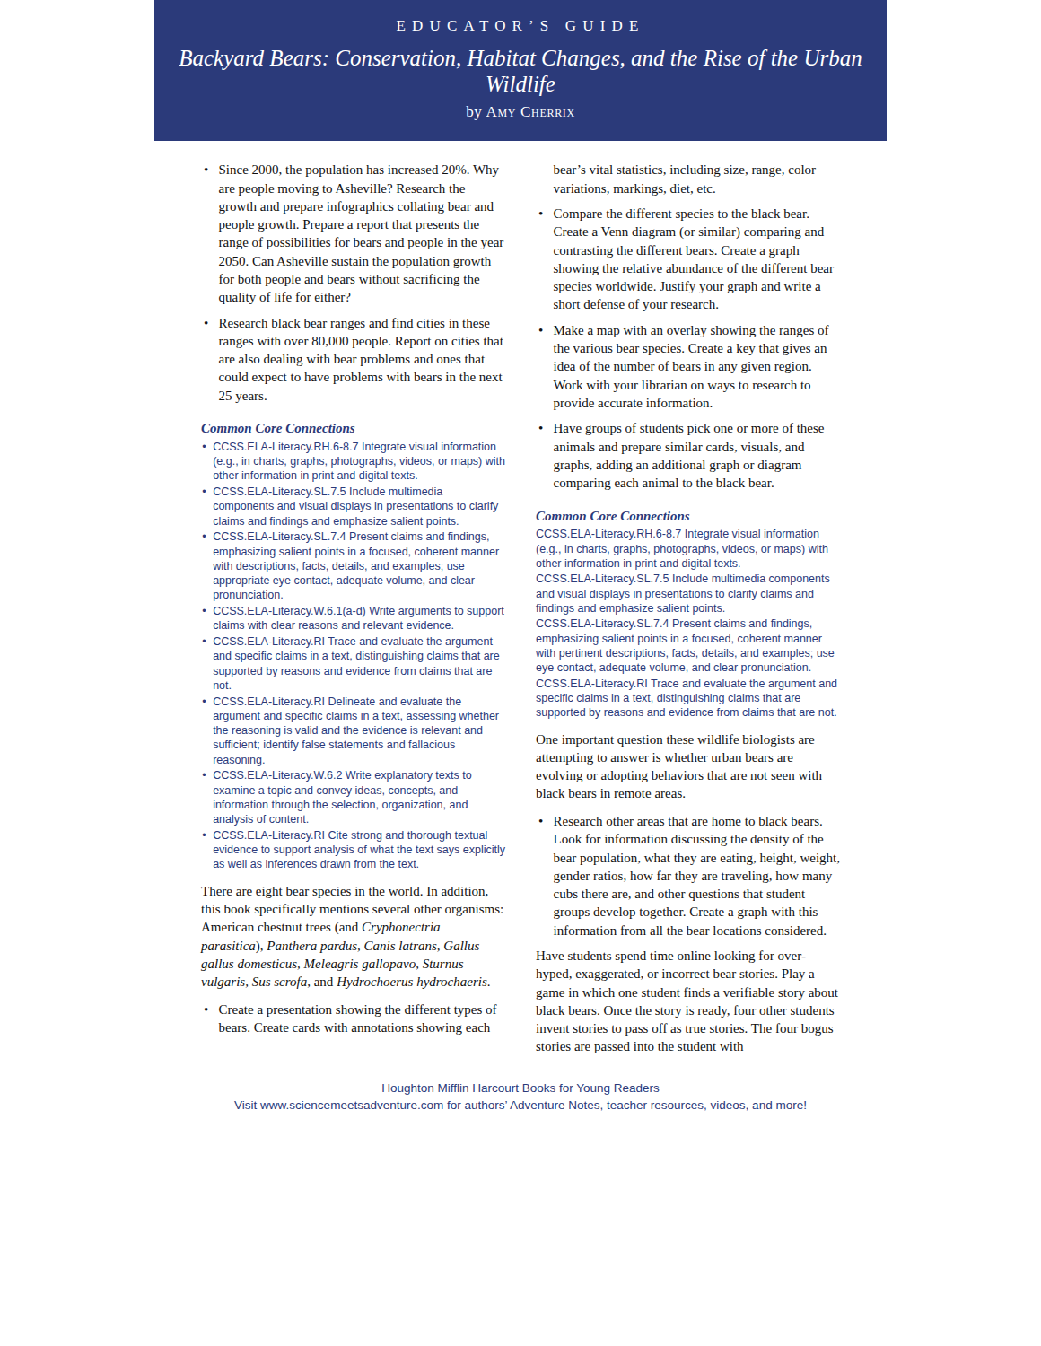Educator’s Guide
Backyard Bears: Conservation, Habitat Changes, and the Rise of the Urban Wildlife
by Amy Cherrix
Since 2000, the population has increased 20%. Why are people moving to Asheville? Research the growth and prepare infographics collating bear and people growth. Prepare a report that presents the range of possibilities for bears and people in the year 2050. Can Asheville sustain the population growth for both people and bears without sacrificing the quality of life for either?
Research black bear ranges and find cities in these ranges with over 80,000 people. Report on cities that are also dealing with bear problems and ones that could expect to have problems with bears in the next 25 years.
Common Core Connections
CCSS.ELA-Literacy.RH.6-8.7 Integrate visual information (e.g., in charts, graphs, photographs, videos, or maps) with other information in print and digital texts.
CCSS.ELA-Literacy.SL.7.5 Include multimedia components and visual displays in presentations to clarify claims and findings and emphasize salient points.
CCSS.ELA-Literacy.SL.7.4 Present claims and findings, emphasizing salient points in a focused, coherent manner with descriptions, facts, details, and examples; use appropriate eye contact, adequate volume, and clear pronunciation.
CCSS.ELA-Literacy.W.6.1(a-d) Write arguments to support claims with clear reasons and relevant evidence.
CCSS.ELA-Literacy.RI Trace and evaluate the argument and specific claims in a text, distinguishing claims that are supported by reasons and evidence from claims that are not.
CCSS.ELA-Literacy.RI Delineate and evaluate the argument and specific claims in a text, assessing whether the reasoning is valid and the evidence is relevant and sufficient; identify false statements and fallacious reasoning.
CCSS.ELA-Literacy.W.6.2 Write explanatory texts to examine a topic and convey ideas, concepts, and information through the selection, organization, and analysis of content.
CCSS.ELA-Literacy.RI Cite strong and thorough textual evidence to support analysis of what the text says explicitly as well as inferences drawn from the text.
There are eight bear species in the world. In addition, this book specifically mentions several other organisms: American chestnut trees (and Cryphonectria parasitica), Panthera pardus, Canis latrans, Gallus gallus domesticus, Meleagris gallopavo, Sturnus vulgaris, Sus scrofa, and Hydrochoerus hydrochaeris.
Create a presentation showing the different types of bears. Create cards with annotations showing each bear’s vital statistics, including size, range, color variations, markings, diet, etc.
Compare the different species to the black bear. Create a Venn diagram (or similar) comparing and contrasting the different bears. Create a graph showing the relative abundance of the different bear species worldwide. Justify your graph and write a short defense of your research.
Make a map with an overlay showing the ranges of the various bear species. Create a key that gives an idea of the number of bears in any given region. Work with your librarian on ways to research to provide accurate information.
Have groups of students pick one or more of these animals and prepare similar cards, visuals, and graphs, adding an additional graph or diagram comparing each animal to the black bear.
Common Core Connections
CCSS.ELA-Literacy.RH.6-8.7 Integrate visual information (e.g., in charts, graphs, photographs, videos, or maps) with other information in print and digital texts.
CCSS.ELA-Literacy.SL.7.5 Include multimedia components and visual displays in presentations to clarify claims and findings and emphasize salient points.
CCSS.ELA-Literacy.SL.7.4 Present claims and findings, emphasizing salient points in a focused, coherent manner with pertinent descriptions, facts, details, and examples; use eye contact, adequate volume, and clear pronunciation.
CCSS.ELA-Literacy.RI Trace and evaluate the argument and specific claims in a text, distinguishing claims that are supported by reasons and evidence from claims that are not.
One important question these wildlife biologists are attempting to answer is whether urban bears are evolving or adopting behaviors that are not seen with black bears in remote areas.
Research other areas that are home to black bears. Look for information discussing the density of the bear population, what they are eating, height, weight, gender ratios, how far they are traveling, how many cubs there are, and other questions that student groups develop together. Create a graph with this information from all the bear locations considered.
Have students spend time online looking for over-hyped, exaggerated, or incorrect bear stories. Play a game in which one student finds a verifiable story about black bears. Once the story is ready, four other students invent stories to pass off as true stories. The four bogus stories are passed into the student with
Houghton Mifflin Harcourt Books for Young Readers Visit www.sciencemeetsadventure.com for authors’ Adventure Notes, teacher resources, videos, and more!